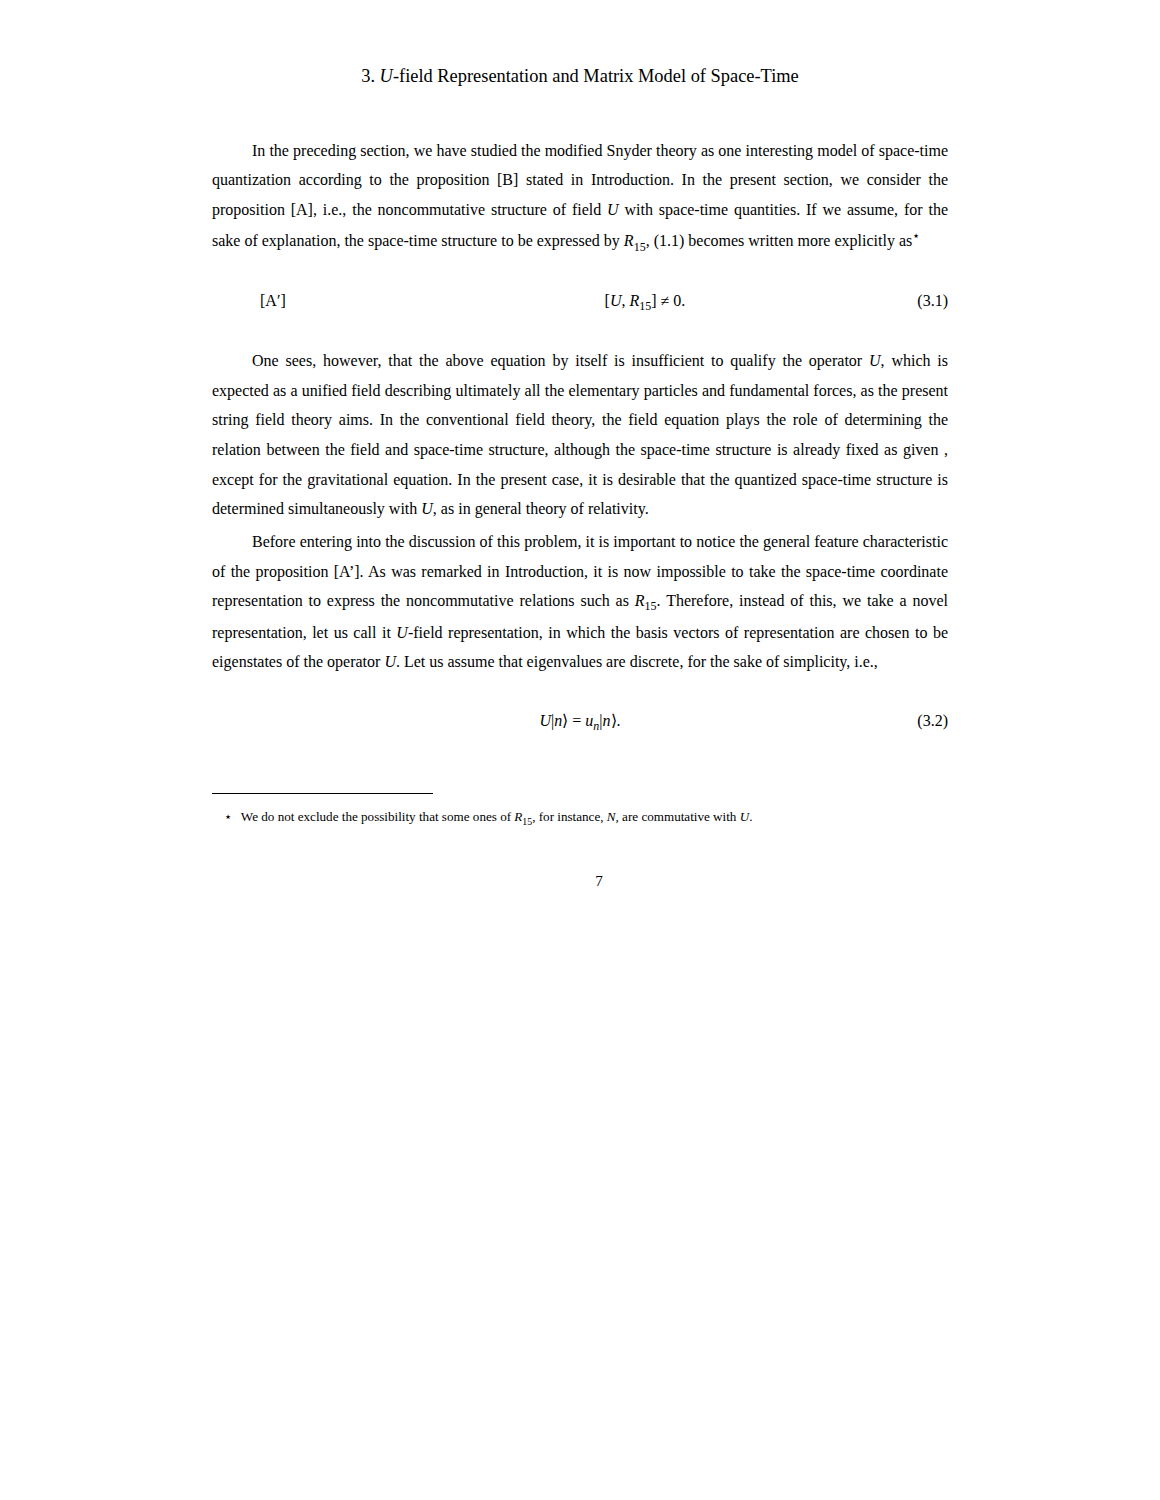3. U-field Representation and Matrix Model of Space-Time
In the preceding section, we have studied the modified Snyder theory as one interesting model of space-time quantization according to the proposition [B] stated in Introduction. In the present section, we consider the proposition [A], i.e., the noncommutative structure of field U with space-time quantities. If we assume, for the sake of explanation, the space-time structure to be expressed by R15, (1.1) becomes written more explicitly as⋆
[A′]
[U, R15] ≠ 0.
(3.1)
One sees, however, that the above equation by itself is insufficient to qualify the operator U, which is expected as a unified field describing ultimately all the elementary particles and fundamental forces, as the present string field theory aims. In the conventional field theory, the field equation plays the role of determining the relation between the field and space-time structure, although the space-time structure is already fixed as given , except for the gravitational equation. In the present case, it is desirable that the quantized space-time structure is determined simultaneously with U, as in general theory of relativity.
Before entering into the discussion of this problem, it is important to notice the general feature characteristic of the proposition [A’]. As was remarked in Introduction, it is now impossible to take the space-time coordinate representation to express the noncommutative relations such as R15. Therefore, instead of this, we take a novel representation, let us call it U-field representation, in which the basis vectors of representation are chosen to be eigenstates of the operator U. Let us assume that eigenvalues are discrete, for the sake of simplicity, i.e.,
U|n⟩ = un|n⟩.
(3.2)
⋆We do not exclude the possibility that some ones of R15, for instance, N, are commutative with U.
7